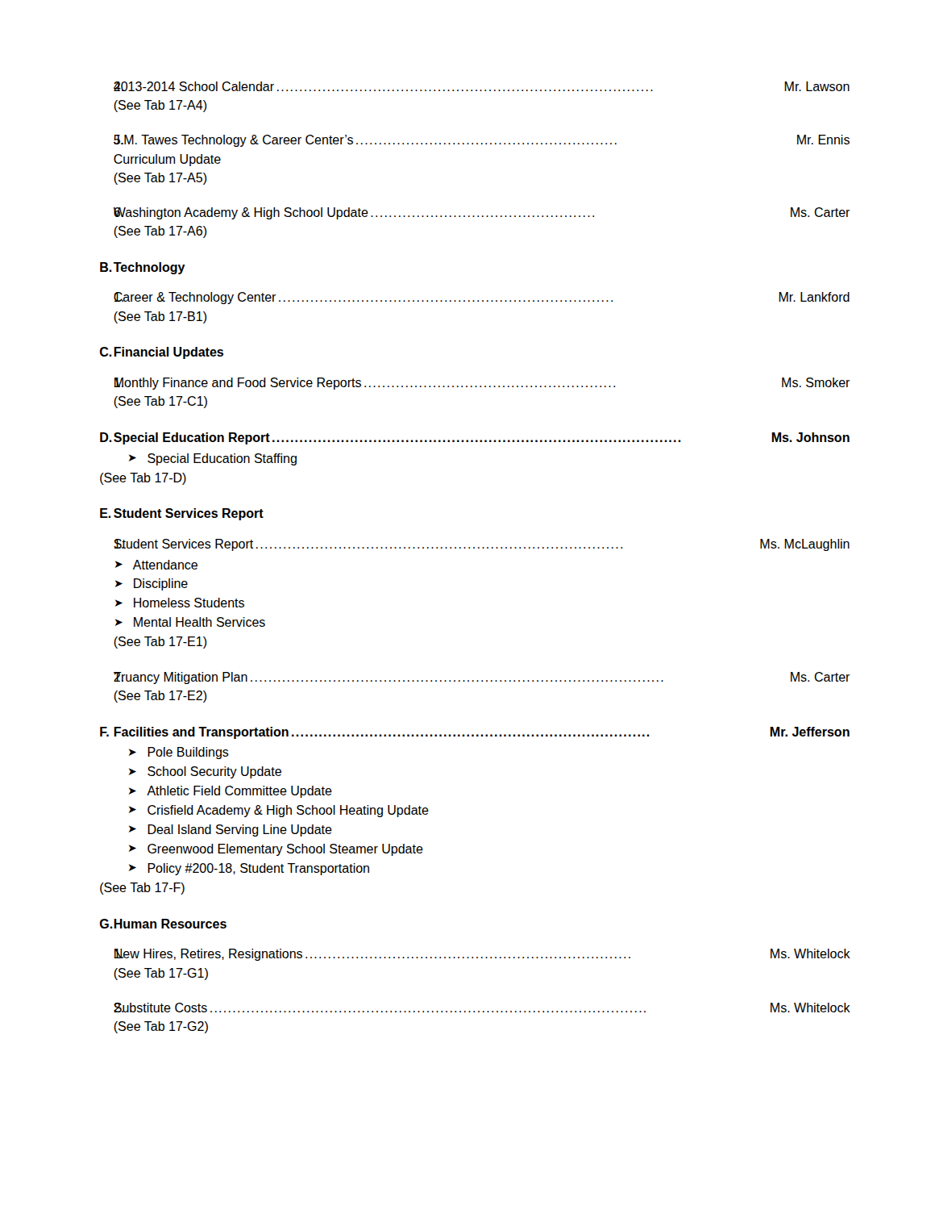4.
2013-2014 School Calendar .................................................................................. Mr. Lawson
(See Tab 17-A4)
5.
J.M. Tawes Technology & Career Center’s ......................................................... Mr. Ennis
Curriculum Update (See Tab 17-A5)
6.
Washington Academy & High School Update ................................................. Ms. Carter
(See Tab 17-A6)
B. Technology
1.
Career & Technology Center ......................................................................... Mr. Lankford
(See Tab 17-B1)
C. Financial Updates
1.
Monthly Finance and Food Service Reports ....................................................... Ms. Smoker
(See Tab 17-C1)
D. Special Education Report ......................................................................................... Ms. Johnson
Special Education Staffing
(See Tab 17-D)
E. Student Services Report
1.
Student Services Report ................................................................................ Ms. McLaughlin
Attendance
Discipline
Homeless Students
Mental Health Services
(See Tab 17-E1)
2.
Truancy Mitigation Plan .......................................................................................... Ms. Carter
(See Tab 17-E2)
F. Facilities and Transportation .............................................................................. Mr. Jefferson
Pole Buildings
School Security Update
Athletic Field Committee Update
Crisfield Academy & High School Heating Update
Deal Island Serving Line Update
Greenwood Elementary School Steamer Update
Policy #200-18, Student Transportation
(See Tab 17-F)
G. Human Resources
1.
New Hires, Retires, Resignations ....................................................................... Ms. Whitelock
(See Tab 17-G1)
2.
Substitute Costs ............................................................................................... Ms. Whitelock
(See Tab 17-G2)